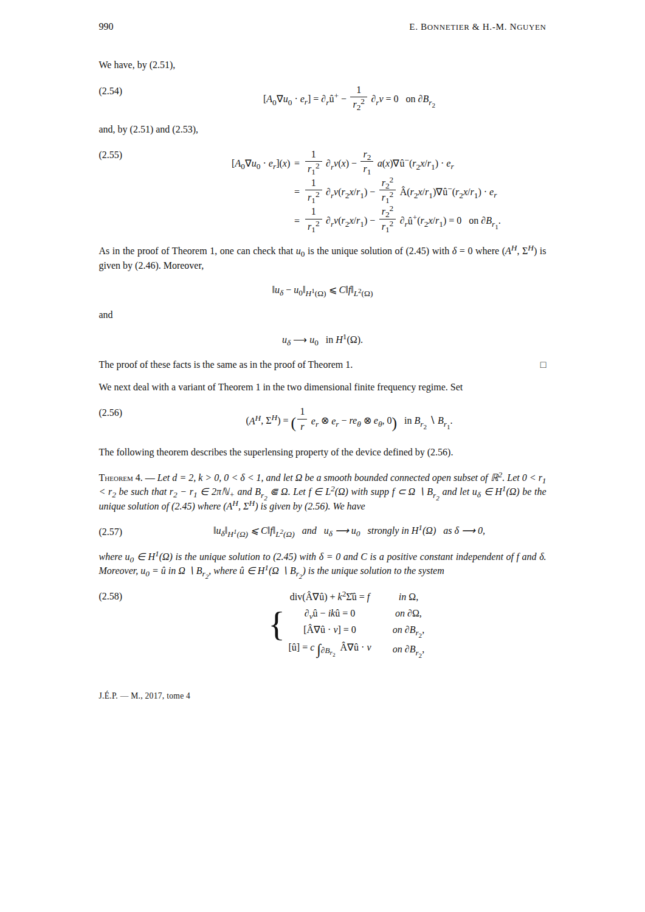990 E. BONNETIER & H.-M. NGUYEN
We have, by (2.51),
(2.54) [A0∇u0 · er] = ∂rû+ − 1 r22 ∂rv = 0 on ∂Br2
and, by (2.51) and (2.53),
(2.55) [A0∇u0 · er](x)=1 r12 ∂rv(x) − r2 r1 a(x)∇û−(r2x/r1) · er =1 r12 ∂rv(r2x/r1) − r22 r12 Â(r2x/r1)∇û−(r2x/r1) · er =1 r12 ∂rv(r2x/r1) − r22 r12 ∂rû+(r2x/r1) = 0 on ∂Br1.
As in the proof of Theorem 1, one can check that u0 is the unique solution of (2.45) with δ = 0 where (AH, ΣH) is given by (2.46). Moreover,
‖uδ − u0‖H1(Ω) ⩽ C‖f‖L2(Ω)
and
uδ ⟶ u0 in H1(Ω).
The proof of these facts is the same as in the proof of Theorem 1. □
We next deal with a variant of Theorem 1 in the two dimensional finite frequency regime. Set
(2.56) (AH, ΣH) = (1 r er ⊗ er − reθ ⊗ eθ, 0) in Br2 ∖ Br1.
The following theorem describes the superlensing property of the device defined by (2.56).
Theorem 4. — Let d = 2, k > 0, 0 < δ < 1, and let Ω be a smooth bounded connected open subset of ℝ2. Let 0 < r1 < r2 be such that r2 − r1 ∈ 2π ℕ+ and Br2 ⋐ Ω. Let f ∈ L2(Ω) with supp f ⊂ Ω ∖ Br2 and let uδ ∈ H1(Ω) be the unique solution of (2.45) where (AH, ΣH) is given by (2.56). We have
(2.57) ‖uδ‖H1(Ω) ⩽ C‖f‖L2(Ω) and uδ ⟶ u0 strongly in H1(Ω) as δ ⟶ 0,
where u0 ∈ H1(Ω) is the unique solution to (2.45) with δ = 0 and C is a positive constant independent of f and δ. Moreover, u0 = û in Ω ∖ Br2, where û ∈ H1(Ω ∖ Br2) is the unique solution to the system
(2.58) {
| div( Â ∇ û ) + k 2 Σ̂ û = f | in Ω, |
| ∂ ν û − ik û = 0 | on ∂Ω, |
| [ Â ∇ û · ν ] = 0 | on ∂ B r 2 , |
| [ û ] = c ∫ ∂ B r 2 Â ∇ û · ν | on ∂ B r 2 , |
J.É.P. — M., 2017, tome 4